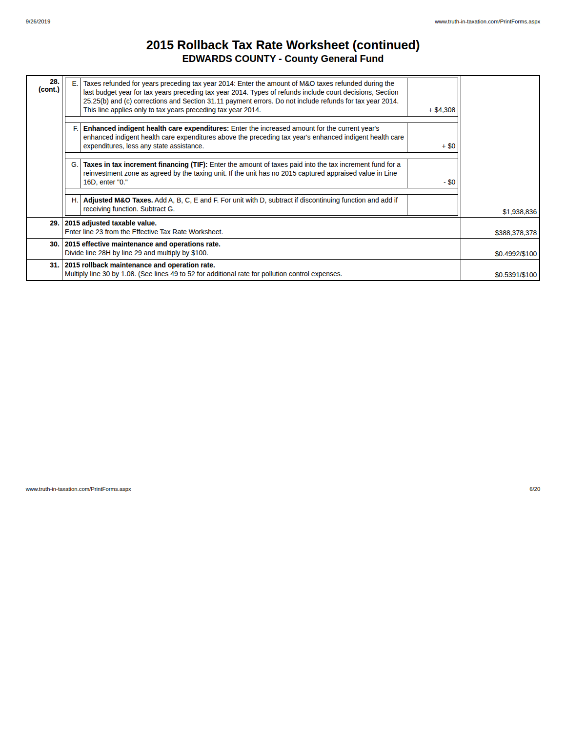9/26/2019 www.truth-in-taxation.com/PrintForms.aspx
2015 Rollback Tax Rate Worksheet (continued)
EDWARDS COUNTY - County General Fund
| 28. (cont.) | / E. / Taxes refunded for years preceding tax year 2014: Enter the amount of M&O taxes refunded during the last budget year for tax years preceding tax year 2014. Types of refunds include court decisions, Section 25.25(b) and (c) corrections and Section 31.11 payment errors. Do not include refunds for tax year 2014. This line applies only to tax years preceding tax year 2014. / + $4,308 / / F. / Enhanced indigent health care expenditures: Enter the increased amount for the current year's enhanced indigent health care expenditures above the preceding tax year's enhanced indigent health care expenditures, less any state assistance. / + $0 / / G. / Taxes in tax increment financing (TIF): Enter the amount of taxes paid into the tax increment fund for a reinvestment zone as agreed by the taxing unit. If the unit has no 2015 captured appraised value in Line 16D, enter "0." / - $0 / / H. / Adjusted M&O Taxes. Add A, B, C, E and F. For unit with D, subtract if discontinuing function and add if receiving function. Subtract G. / / | $1,938,836 |
| 29. | 2015 adjusted taxable value. Enter line 23 from the Effective Tax Rate Worksheet. | $388,378,378 |
| 30. | 2015 effective maintenance and operations rate. Divide line 28H by line 29 and multiply by $100. | $0.4992/$100 |
| 31. | 2015 rollback maintenance and operation rate. Multiply line 30 by 1.08. (See lines 49 to 52 for additional rate for pollution control expenses. | $0.5391/$100 |
www.truth-in-taxation.com/PrintForms.aspx 6/20